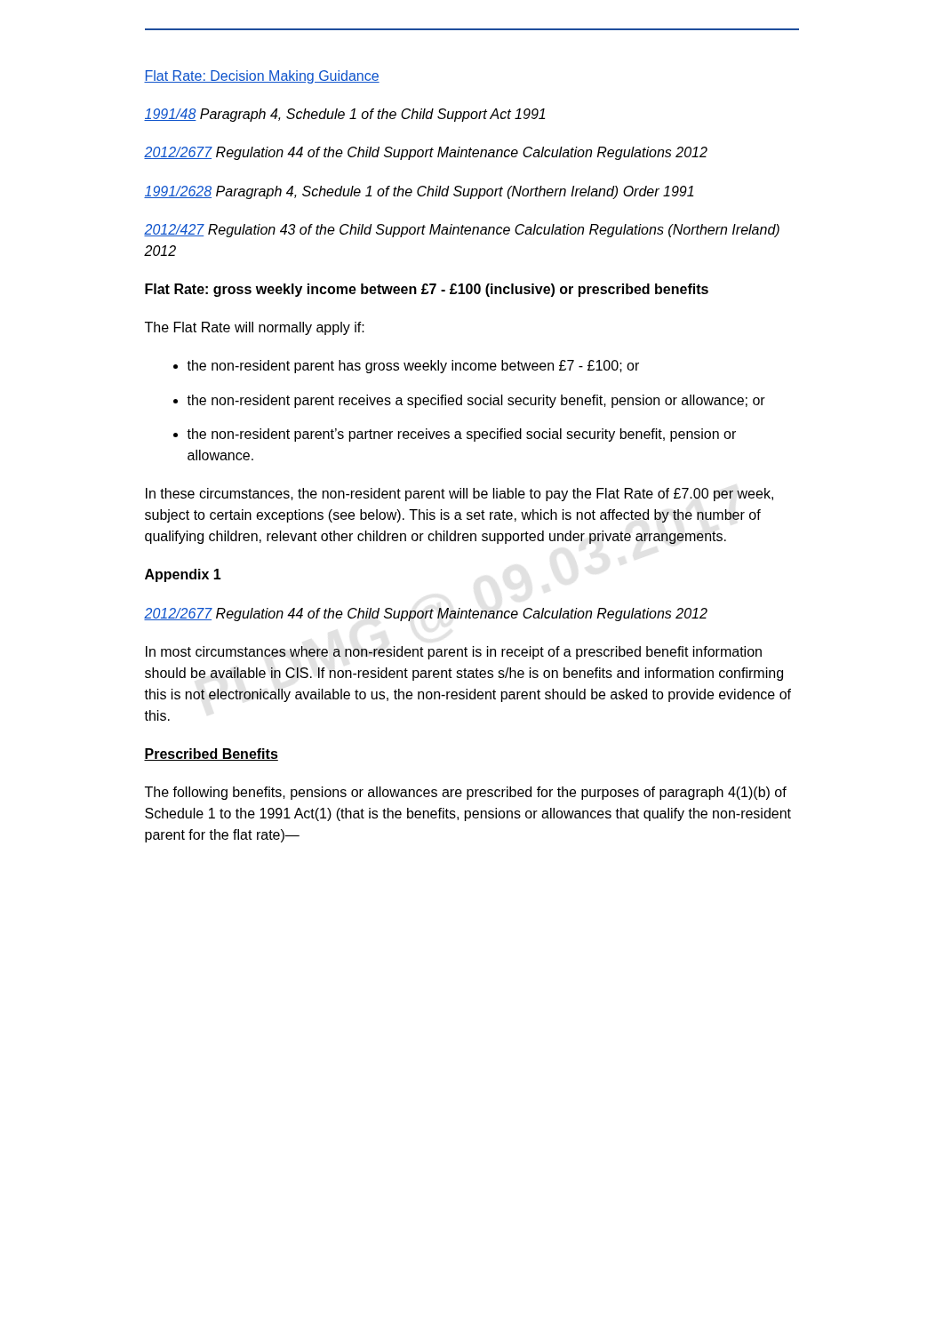PLDMG @ 09.03.2017
Flat Rate: Decision Making Guidance
1991/48 Paragraph 4, Schedule 1 of the Child Support Act 1991
2012/2677 Regulation 44 of the Child Support Maintenance Calculation Regulations 2012
1991/2628 Paragraph 4, Schedule 1 of the Child Support (Northern Ireland) Order 1991
2012/427 Regulation 43 of the Child Support Maintenance Calculation Regulations (Northern Ireland) 2012
Flat Rate: gross weekly income between £7 - £100 (inclusive) or prescribed benefits
The Flat Rate will normally apply if:
the non-resident parent has gross weekly income between £7 - £100; or
the non-resident parent receives a specified social security benefit, pension or allowance; or
the non-resident parent’s partner receives a specified social security benefit, pension or allowance.
In these circumstances, the non-resident parent will be liable to pay the Flat Rate of £7.00 per week, subject to certain exceptions (see below). This is a set rate, which is not affected by the number of qualifying children, relevant other children or children supported under private arrangements.
Appendix 1
2012/2677 Regulation 44 of the Child Support Maintenance Calculation Regulations 2012
In most circumstances where a non-resident parent is in receipt of a prescribed benefit information should be available in CIS. If non-resident parent states s/he is on benefits and information confirming this is not electronically available to us, the non-resident parent should be asked to provide evidence of this.
Prescribed Benefits
The following benefits, pensions or allowances are prescribed for the purposes of paragraph 4(1)(b) of Schedule 1 to the 1991 Act(1) (that is the benefits, pensions or allowances that qualify the non-resident parent for the flat rate)—